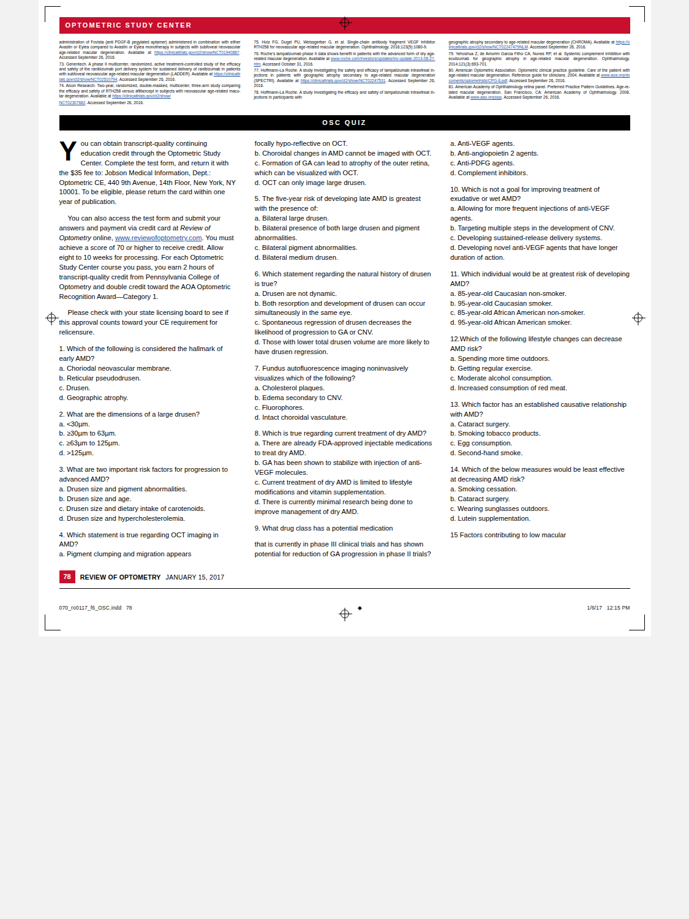OPTOMETRIC STUDY CENTER
administration of Fovista (anti PDGF-B pegylated aptamer) administered in combination with either Avastin or Eylea compared to Avastin or Eylea monotherapy in subjects with subfoveal neovascular age-related macular degeneration. Available at https://clinicaltrials.gov/ct2/show/NCT01940887. Accessed September 26, 2016.
73. Genentech. A phase II multicenter, randomized, active treatment-controlled study of the efficacy and safety of the ranibizumab port delivery system for sustained delivery of ranibizumab in patients with subfoveal neovascular age-related macular degeneration (LADDER). Available at https://clinicaltrials.gov/ct2/show/NCT02510794. Accessed September 26, 2016.
74. Alcon Research. Two-year, randomized, double-masked, multicenter, three-arm study comparing the efficacy and safety of RTH258 versus aflibercept in subjects with neovascular age-related macular degeneration. Available at https://clinicaltrials.gov/ct2/show/
NCT02307682. Accessed September 26, 2016.
75. Holz FG, Dugel PU, Weissgerber G, et al. Single-chain antibody fragment VEGF inhibitor RTH258 for neovascular age-related macular degeneration. Ophthalmology. 2016;123(5):1080-9.
76. Roche's lampalizumab phase II data shows benefit in patients with the advanced form of dry age-related macular degeneration. Available at www.roche.com/investors/updates/inv-update-2013-08-27.htm. Accessed October 31, 2016.
77. Hoffmann-La Roche. A study investigating the safety and efficacy of lampalizumab intravitreal injections in patients with geographic atrophy secondary to age-related macular degeneration (SPECTRI). Available at https://clinicaltrials.gov/ct2/show/NCT02247531. Accessed September 26, 2016.
78. Hoffmann-La Roche. A study investigating the efficacy and safety of lampalizumab intravitreal injections in participants with
geographic atrophy secondary to age-related macular degeneration (CHROMA). Available at https://clinicaltrials.gov/ct2/show/NCT02247479NLM. Accessed September 26, 2016.
79. Yehoshua Z, de Amorim Garcia Filho CA, Nunes RP, et al. Systemic complement inhibition with eculizumab for geographic atrophy in age-related macular degeneration. Ophthalmology. 2014;121(3):693-701.
80. American Optometric Association. Optometric clinical practice guideline. Care of the patient with age-related macular degeneration. Reference guide for clinicians. 2004. Available at www.aoa.org/documents/optometrists/CPG-6.pdf. Accessed September 26, 2016.
81. American Academy of Ophthalmology retina panel. Preferred Practice Pattern Guidelines. Age-related macular degeneration. San Francisco, CA: American Academy of Ophthalmology. 2008. Available at www.aao.org/ppp. Accessed September 26, 2016.
OSC QUIZ
You can obtain transcript-quality continuing education credit through the Optometric Study Center. Complete the test form, and return it with the $35 fee to: Jobson Medical Information, Dept.: Optometric CE, 440 9th Avenue, 14th Floor, New York, NY 10001. To be eligible, please return the card within one year of publication.
You can also access the test form and submit your answers and payment via credit card at Review of Optometry online, www.reviewofoptometry.com. You must achieve a score of 70 or higher to receive credit. Allow eight to 10 weeks for processing. For each Optometric Study Center course you pass, you earn 2 hours of transcript-quality credit from Pennsylvania College of Optometry and double credit toward the AOA Optometric Recognition Award—Category 1.
Please check with your state licensing board to see if this approval counts toward your CE requirement for relicensure.
1. Which of the following is considered the hallmark of early AMD?
a. Choriodal neovascular membrane.
b. Reticular pseudodrusen.
c. Drusen.
d. Geographic atrophy.
2. What are the dimensions of a large drusen?
a. <30µm.
b. ≥30µm to 63µm.
c. ≥63µm to 125µm.
d. >125µm.
3. What are two important risk factors for progression to advanced AMD?
a. Drusen size and pigment abnormalities.
b. Drusen size and age.
c. Drusen size and dietary intake of carotenoids.
d. Drusen size and hypercholesterolemia.
4. Which statement is true regarding OCT imaging in AMD?
a. Pigment clumping and migration appears
focally hypo-reflective on OCT.
b. Choroidal changes in AMD cannot be imaged with OCT.
c. Formation of GA can lead to atrophy of the outer retina, which can be visualized with OCT.
d. OCT can only image large drusen.
5. The five-year risk of developing late AMD is greatest with the presence of:
a. Bilateral large drusen.
b. Bilateral presence of both large drusen and pigment abnormalities.
c. Bilateral pigment abnormalities.
d. Bilateral medium drusen.
6. Which statement regarding the natural history of drusen is true?
a. Drusen are not dynamic.
b. Both resorption and development of drusen can occur simultaneously in the same eye.
c. Spontaneous regression of drusen decreases the likelihood of progression to GA or CNV.
d. Those with lower total drusen volume are more likely to have drusen regression.
7. Fundus autofluorescence imaging noninvasively visualizes which of the following?
a. Cholesterol plaques.
b. Edema secondary to CNV.
c. Fluorophores.
d. Intact choroidal vasculature.
8. Which is true regarding current treatment of dry AMD?
a. There are already FDA-approved injectable medications to treat dry AMD.
b. GA has been shown to stabilize with injection of anti-VEGF molecules.
c. Current treatment of dry AMD is limited to lifestyle modifications and vitamin supplementation.
d. There is currently minimal research being done to improve management of dry AMD.
9. What drug class has a potential medication
that is currently in phase III clinical trials and has shown potential for reduction of GA progression in phase II trials?
a. Anti-VEGF agents.
b. Anti-angiopoietin 2 agents.
c. Anti-PDFG agents.
d. Complement inhibitors.
10. Which is not a goal for improving treatment of exudative or wet AMD?
a. Allowing for more frequent injections of anti-VEGF agents.
b. Targeting multiple steps in the development of CNV.
c. Developing sustained-release delivery systems.
d. Developing novel anti-VEGF agents that have longer duration of action.
11. Which individual would be at greatest risk of developing AMD?
a. 85-year-old Caucasian non-smoker.
b. 95-year-old Caucasian smoker.
c. 85-year-old African American non-smoker.
d. 95-year-old African American smoker.
12.Which of the following lifestyle changes can decrease AMD risk?
a. Spending more time outdoors.
b. Getting regular exercise.
c. Moderate alcohol consumption.
d. Increased consumption of red meat.
13. Which factor has an established causative relationship with AMD?
a. Cataract surgery.
b. Smoking tobacco products.
c. Egg consumption.
d. Second-hand smoke.
14. Which of the below measures would be least effective at decreasing AMD risk?
a. Smoking cessation.
b. Cataract surgery.
c. Wearing sunglasses outdoors.
d. Lutein supplementation.
15 Factors contributing to low macular
78 REVIEW OF OPTOMETRY JANUARY 15, 2017
070_ro0117_f6_OSC.indd 78 ◆ 1/6/17 12:15 PM